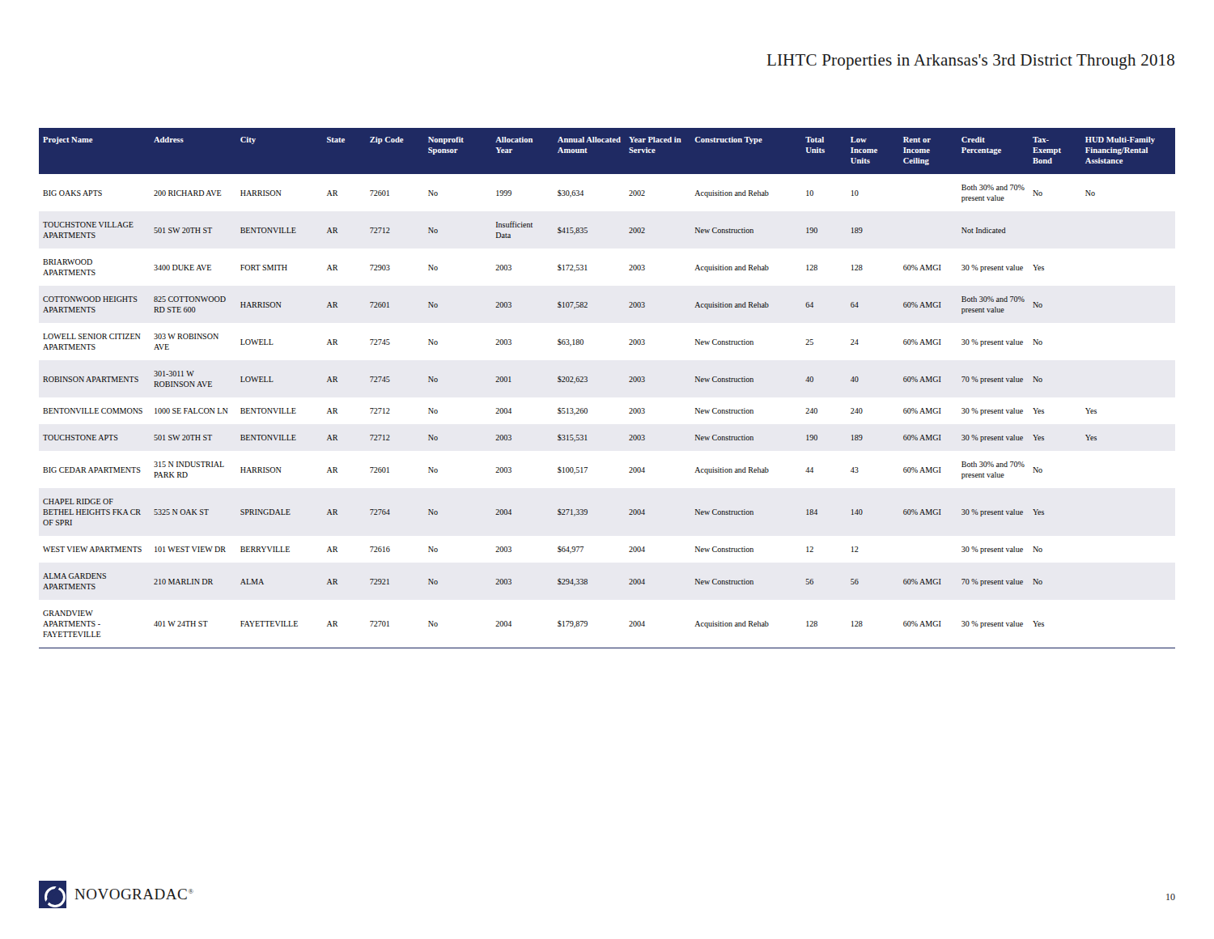LIHTC Properties in Arkansas's 3rd District Through 2018
| Project Name | Address | City | State | Zip Code | Nonprofit Sponsor | Allocation Year | Annual Allocated Amount | Year Placed in Service | Construction Type | Total Units | Low Income Units | Rent or Income Ceiling | Credit Percentage | Tax-Exempt Bond | HUD Multi-Family Financing/Rental Assistance |
| --- | --- | --- | --- | --- | --- | --- | --- | --- | --- | --- | --- | --- | --- | --- | --- |
| BIG OAKS APTS | 200 RICHARD AVE | HARRISON | AR | 72601 | No | 1999 | $30,634 | 2002 | Acquisition and Rehab | 10 | 10 | | Both 30% and 70% present value | No | No |
| TOUCHSTONE VILLAGE APARTMENTS | 501 SW 20TH ST | BENTONVILLE | AR | 72712 | No | Insufficient Data | $415,835 | 2002 | New Construction | 190 | 189 | | Not Indicated | | |
| BRIARWOOD APARTMENTS | 3400 DUKE AVE | FORT SMITH | AR | 72903 | No | 2003 | $172,531 | 2003 | Acquisition and Rehab | 128 | 128 | 60% AMGI | 30 % present value | Yes | |
| COTTONWOOD HEIGHTS APARTMENTS | 825 COTTONWOOD RD STE 600 | HARRISON | AR | 72601 | No | 2003 | $107,582 | 2003 | Acquisition and Rehab | 64 | 64 | 60% AMGI | Both 30% and 70% present value | No | |
| LOWELL SENIOR CITIZEN APARTMENTS | 303 W ROBINSON AVE | LOWELL | AR | 72745 | No | 2003 | $63,180 | 2003 | New Construction | 25 | 24 | 60% AMGI | 30 % present value | No | |
| ROBINSON APARTMENTS | 301-3011 W ROBINSON AVE | LOWELL | AR | 72745 | No | 2001 | $202,623 | 2003 | New Construction | 40 | 40 | 60% AMGI | 70 % present value | No | |
| BENTONVILLE COMMONS | 1000 SE FALCON LN | BENTONVILLE | AR | 72712 | No | 2004 | $513,260 | 2003 | New Construction | 240 | 240 | 60% AMGI | 30 % present value | Yes | Yes |
| TOUCHSTONE APTS | 501 SW 20TH ST | BENTONVILLE | AR | 72712 | No | 2003 | $315,531 | 2003 | New Construction | 190 | 189 | 60% AMGI | 30 % present value | Yes | Yes |
| BIG CEDAR APARTMENTS | 315 N INDUSTRIAL PARK RD | HARRISON | AR | 72601 | No | 2003 | $100,517 | 2004 | Acquisition and Rehab | 44 | 43 | 60% AMGI | Both 30% and 70% present value | No | |
| CHAPEL RIDGE OF BETHEL HEIGHTS FKA CR OF SPRI | 5325 N OAK ST | SPRINGDALE | AR | 72764 | No | 2004 | $271,339 | 2004 | New Construction | 184 | 140 | 60% AMGI | 30 % present value | Yes | |
| WEST VIEW APARTMENTS | 101 WEST VIEW DR | BERRYVILLE | AR | 72616 | No | 2003 | $64,977 | 2004 | New Construction | 12 | 12 | | 30 % present value | No | |
| ALMA GARDENS APARTMENTS | 210 MARLIN DR | ALMA | AR | 72921 | No | 2003 | $294,338 | 2004 | New Construction | 56 | 56 | 60% AMGI | 70 % present value | No | |
| GRANDVIEW APARTMENTS - FAYETTEVILLE | 401 W 24TH ST | FAYETTEVILLE | AR | 72701 | No | 2004 | $179,879 | 2004 | Acquisition and Rehab | 128 | 128 | 60% AMGI | 30 % present value | Yes | |
NOVOGRADAC®
10